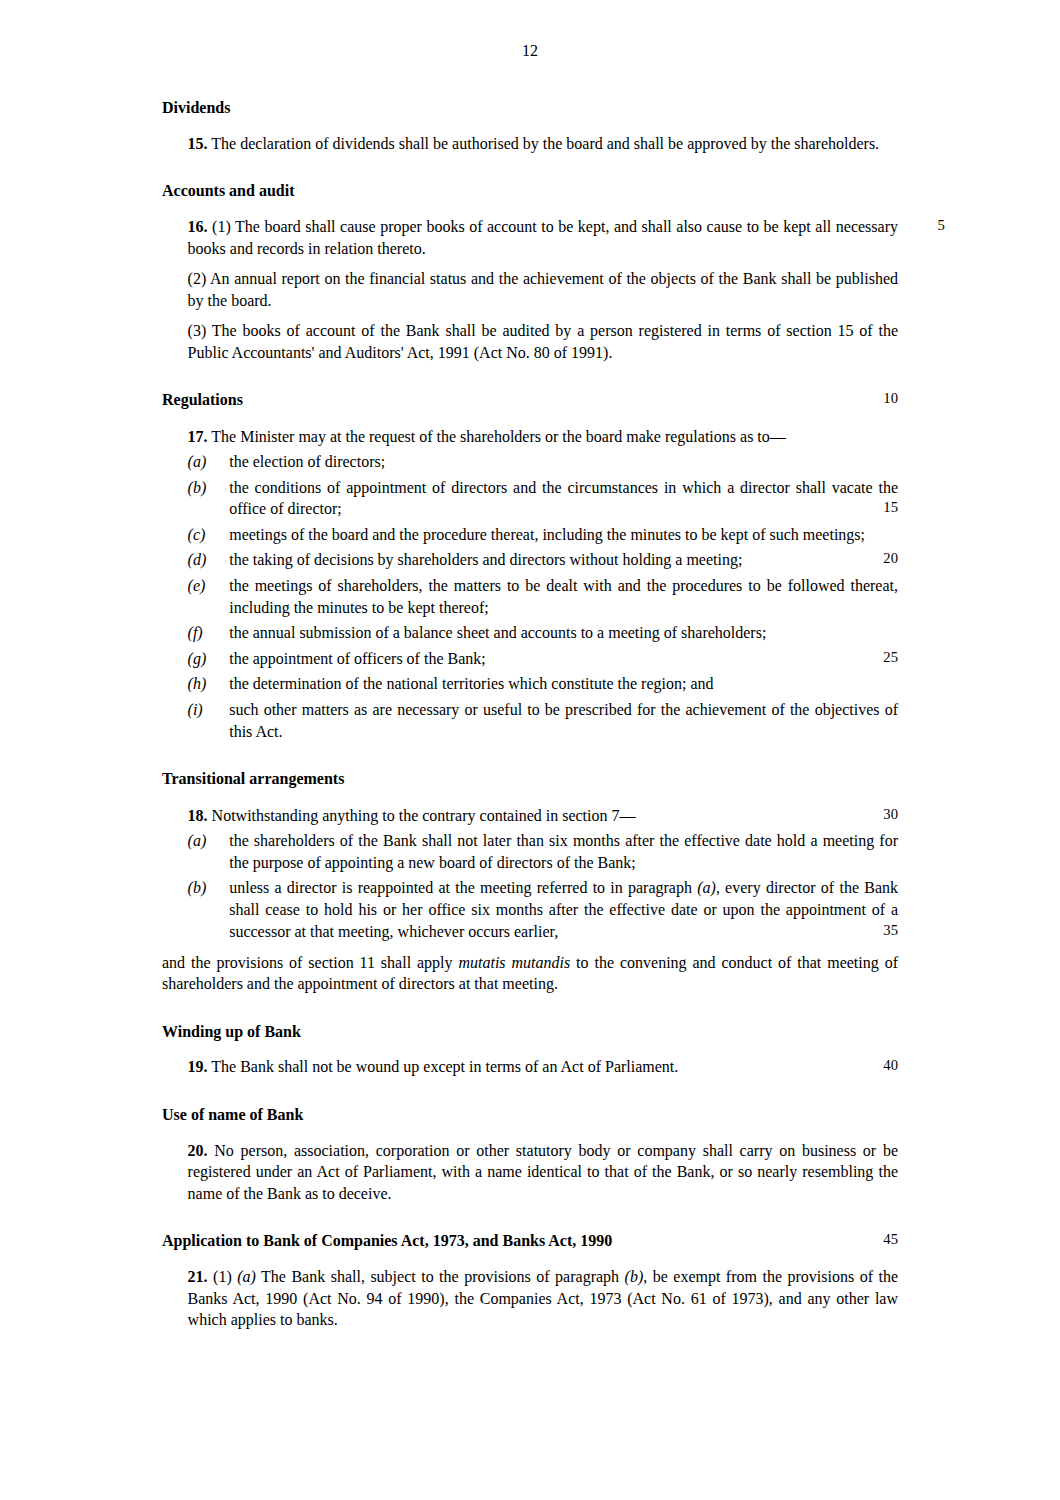12
Dividends
15. The declaration of dividends shall be authorised by the board and shall be approved by the shareholders.
Accounts and audit
516. (1) The board shall cause proper books of account to be kept, and shall also cause to be kept all necessary books and records in relation thereto.
(2) An annual report on the financial status and the achievement of the objects of the Bank shall be published by the board.
(3) The books of account of the Bank shall be audited by a person registered in terms of section 15 of the Public Accountants' and Auditors' Act, 1991 (Act No. 80 of 1991).
Regulations 10
17. The Minister may at the request of the shareholders or the board make regulations as to—
(a) the election of directors;
(b) the conditions of appointment of directors and the circumstances in which a director shall vacate the office of director; 15
(c) meetings of the board and the procedure thereat, including the minutes to be kept of such meetings;
(d) the taking of decisions by shareholders and directors without holding a meeting; 20
(e) the meetings of shareholders, the matters to be dealt with and the procedures to be followed thereat, including the minutes to be kept thereof;
(f) the annual submission of a balance sheet and accounts to a meeting of shareholders;
(g) the appointment of officers of the Bank; 25
(h) the determination of the national territories which constitute the region; and
(i) such other matters as are necessary or useful to be prescribed for the achievement of the objectives of this Act.
Transitional arrangements
3018. Notwithstanding anything to the contrary contained in section 7—
(a) the shareholders of the Bank shall not later than six months after the effective date hold a meeting for the purpose of appointing a new board of directors of the Bank;
(b) unless a director is reappointed at the meeting referred to in paragraph (a), every director of the Bank shall cease to hold his or her office six months after the effective date or upon the appointment of a successor at that meeting, whichever occurs earlier, 35
and the provisions of section 11 shall apply mutatis mutandis to the convening and conduct of that meeting of shareholders and the appointment of directors at that meeting.
Winding up of Bank
4019. The Bank shall not be wound up except in terms of an Act of Parliament.
Use of name of Bank
20. No person, association, corporation or other statutory body or company shall carry on business or be registered under an Act of Parliament, with a name identical to that of the Bank, or so nearly resembling the name of the Bank as to deceive.
Application to Bank of Companies Act, 1973, and Banks Act, 1990 45
21. (1) (a) The Bank shall, subject to the provisions of paragraph (b), be exempt from the provisions of the Banks Act, 1990 (Act No. 94 of 1990), the Companies Act, 1973 (Act No. 61 of 1973), and any other law which applies to banks.